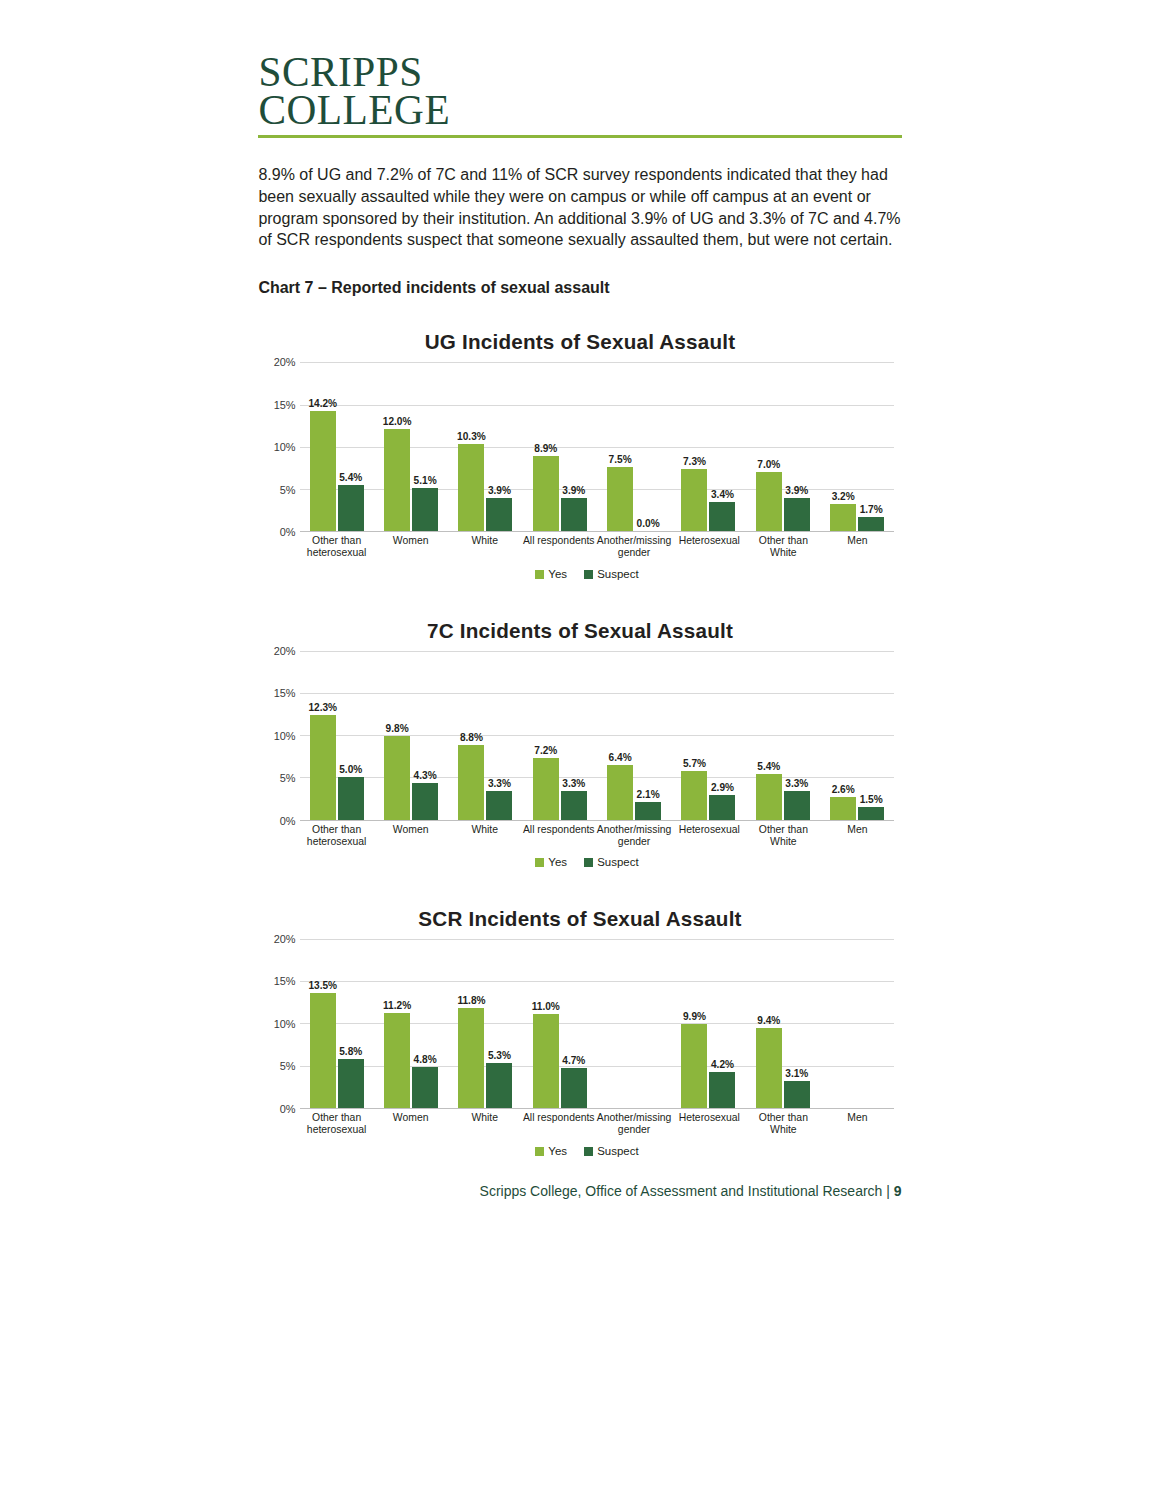ScrippsCollege
8.9% of UG and 7.2% of 7C and 11% of SCR survey respondents indicated that they had been sexually assaulted while they were on campus or while off campus at an event or program sponsored by their institution. An additional 3.9% of UG and 3.3% of 7C and 4.7% of SCR respondents suspect that someone sexually assaulted them, but were not certain.
Chart 7 – Reported incidents of sexual assault
UG Incidents of Sexual Assault
20% 15% 10% 5% 0%
14.2%
5.4%
12.0%
5.1%
10.3%
3.9%
8.9%
3.9%
7.5%
0.0%
7.3%
3.4%
7.0%
3.9%
3.2%
1.7%
Other than
heterosexual
Women
White
All respondents
Another/missing
gender
Heterosexual
Other than White
Men
Yes Suspect
7C Incidents of Sexual Assault
20% 15% 10% 5% 0%
12.3%
5.0%
9.8%
4.3%
8.8%
3.3%
7.2%
3.3%
6.4%
2.1%
5.7%
2.9%
5.4%
3.3%
2.6%
1.5%
Other than
heterosexual
Women
White
All respondents
Another/missing
gender
Heterosexual
Other than White
Men
Yes Suspect
SCR Incidents of Sexual Assault
20% 15% 10% 5% 0%
13.5%
5.8%
11.2%
4.8%
11.8%
5.3%
11.0%
4.7%
9.9%
4.2%
9.4%
3.1%
Other than
heterosexual
Women
White
All respondents
Another/missing
gender
Heterosexual
Other than White
Men
Yes Suspect
Scripps College, Office of Assessment and Institutional Research | 9